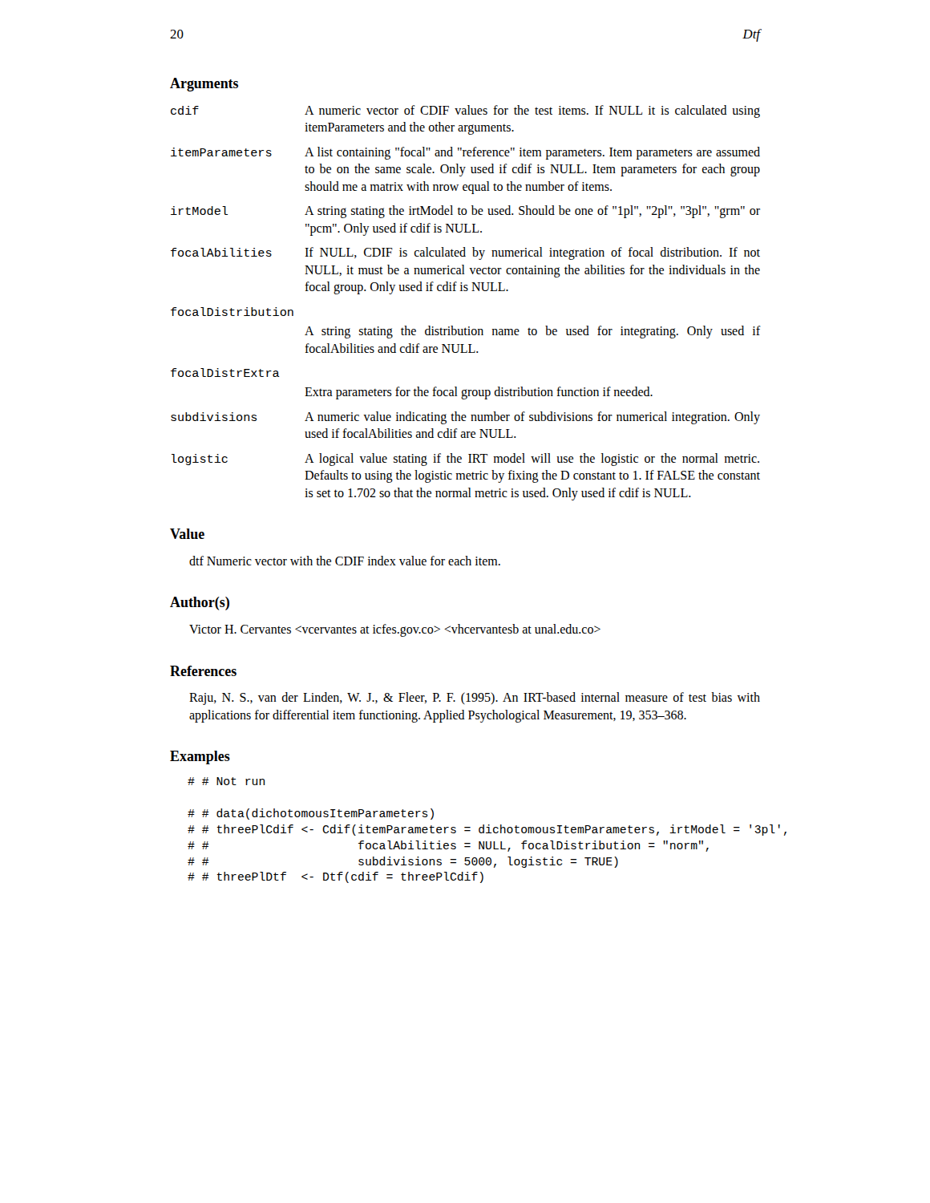20 Dtf
Arguments
cdif
A numeric vector of CDIF values for the test items. If NULL it is calculated using itemParameters and the other arguments.
itemParameters
A list containing "focal" and "reference" item parameters. Item parameters are assumed to be on the same scale. Only used if cdif is NULL. Item parameters for each group should me a matrix with nrow equal to the number of items.
irtModel
A string stating the irtModel to be used. Should be one of "1pl", "2pl", "3pl", "grm" or "pcm". Only used if cdif is NULL.
focalAbilities
If NULL, CDIF is calculated by numerical integration of focal distribution. If not NULL, it must be a numerical vector containing the abilities for the individuals in the focal group. Only used if cdif is NULL.
focalDistribution
A string stating the distribution name to be used for integrating. Only used if focalAbilities and cdif are NULL.
focalDistrExtra
Extra parameters for the focal group distribution function if needed.
subdivisions
A numeric value indicating the number of subdivisions for numerical integration. Only used if focalAbilities and cdif are NULL.
logistic
A logical value stating if the IRT model will use the logistic or the normal metric. Defaults to using the logistic metric by fixing the D constant to 1. If FALSE the constant is set to 1.702 so that the normal metric is used. Only used if cdif is NULL.
Value
dtf Numeric vector with the CDIF index value for each item.
Author(s)
Victor H. Cervantes <vcervantes at icfes.gov.co> <vhcervantesb at unal.edu.co>
References
Raju, N. S., van der Linden, W. J., & Fleer, P. F. (1995). An IRT-based internal measure of test bias with applications for differential item functioning. Applied Psychological Measurement, 19, 353–368.
Examples
# # Not run

# # data(dichotomousItemParameters)
# # threePlCdif <- Cdif(itemParameters = dichotomousItemParameters, irtModel = '3pl',
# #                     focalAbilities = NULL, focalDistribution = "norm",
# #                     subdivisions = 5000, logistic = TRUE)
# # threePlDtf  <- Dtf(cdif = threePlCdif)